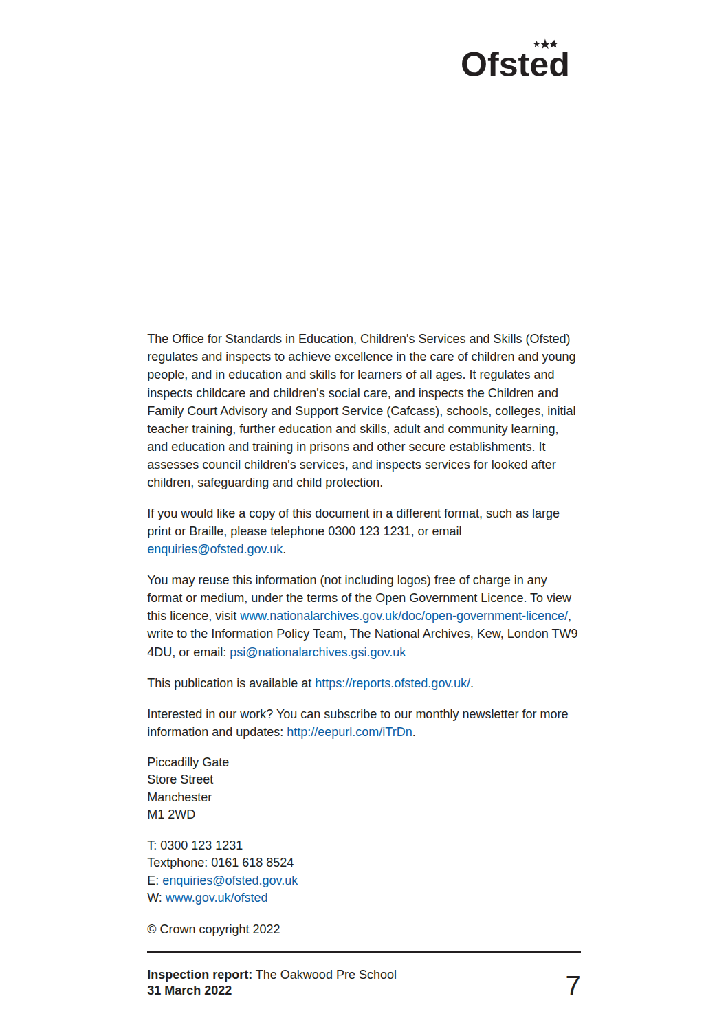The Office for Standards in Education, Children's Services and Skills (Ofsted) regulates and inspects to achieve excellence in the care of children and young people, and in education and skills for learners of all ages. It regulates and inspects childcare and children's social care, and inspects the Children and Family Court Advisory and Support Service (Cafcass), schools, colleges, initial teacher training, further education and skills, adult and community learning, and education and training in prisons and other secure establishments. It assesses council children's services, and inspects services for looked after children, safeguarding and child protection.
If you would like a copy of this document in a different format, such as large print or Braille, please telephone 0300 123 1231, or email enquiries@ofsted.gov.uk.
You may reuse this information (not including logos) free of charge in any format or medium, under the terms of the Open Government Licence. To view this licence, visit www.nationalarchives.gov.uk/doc/open-government-licence/, write to the Information Policy Team, The National Archives, Kew, London TW9 4DU, or email: psi@nationalarchives.gsi.gov.uk
This publication is available at https://reports.ofsted.gov.uk/.
Interested in our work? You can subscribe to our monthly newsletter for more information and updates: http://eepurl.com/iTrDn.
Piccadilly Gate
Store Street
Manchester
M1 2WD
T: 0300 123 1231
Textphone: 0161 618 8524
E: enquiries@ofsted.gov.uk
W: www.gov.uk/ofsted
© Crown copyright 2022
Inspection report: The Oakwood Pre School
31 March 2022
7